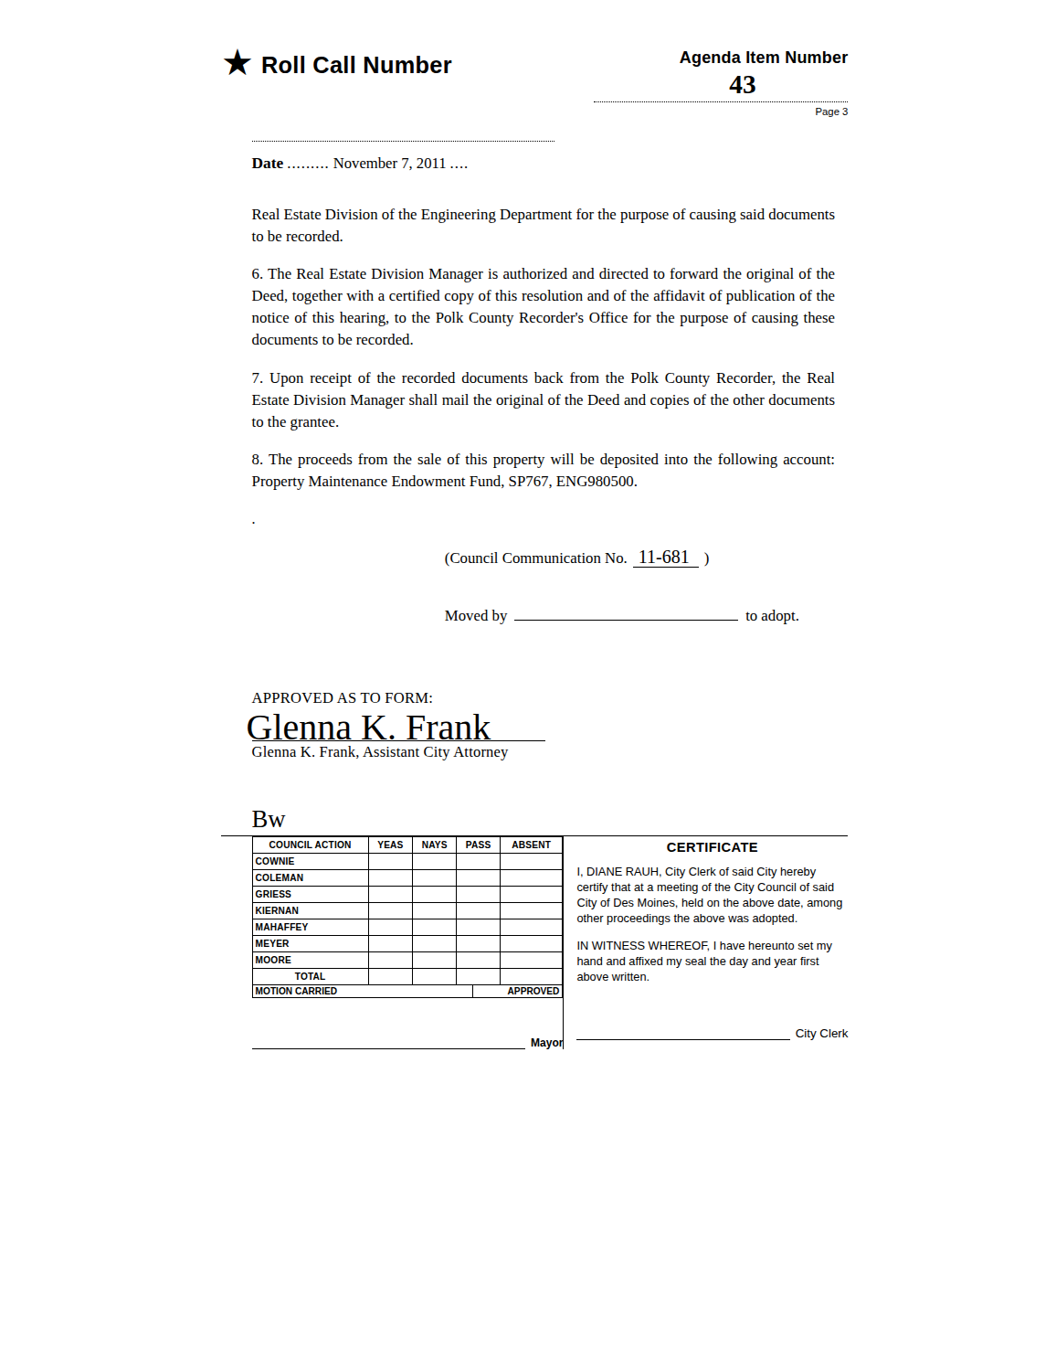★
Roll Call Number
Agenda Item Number
43
Page 3
Date ......... November 7, 2011 ....
Real Estate Division of the Engineering Department for the purpose of causing said documents to be recorded.
6. The Real Estate Division Manager is authorized and directed to forward the original of the Deed, together with a certified copy of this resolution and of the affidavit of publication of the notice of this hearing, to the Polk County Recorder's Office for the purpose of causing these documents to be recorded.
7. Upon receipt of the recorded documents back from the Polk County Recorder, the Real Estate Division Manager shall mail the original of the Deed and copies of the other documents to the grantee.
8. The proceeds from the sale of this property will be deposited into the following account: Property Maintenance Endowment Fund, SP767, ENG980500.
.
(Council Communication No. 11-681 )
Moved by to adopt.
APPROVED AS TO FORM:
Glenna K. Frank
Glenna K. Frank, Assistant City Attorney
Bw
| COUNCIL ACTION | YEAS | NAYS | PASS | ABSENT |
| --- | --- | --- | --- | --- |
| COWNIE | | | | |
| COLEMAN | | | | |
| GRIESS | | | | |
| KIERNAN | | | | |
| MAHAFFEY | | | | |
| MEYER | | | | |
| MOORE | | | | |
| TOTAL | | | | |
MOTION CARRIED
APPROVED
Mayor
CERTIFICATE
I, DIANE RAUH, City Clerk of said City hereby certify that at a meeting of the City Council of said City of Des Moines, held on the above date, among other proceedings the above was adopted.
IN WITNESS WHEREOF, I have hereunto set my hand and affixed my seal the day and year first above written.
City Clerk